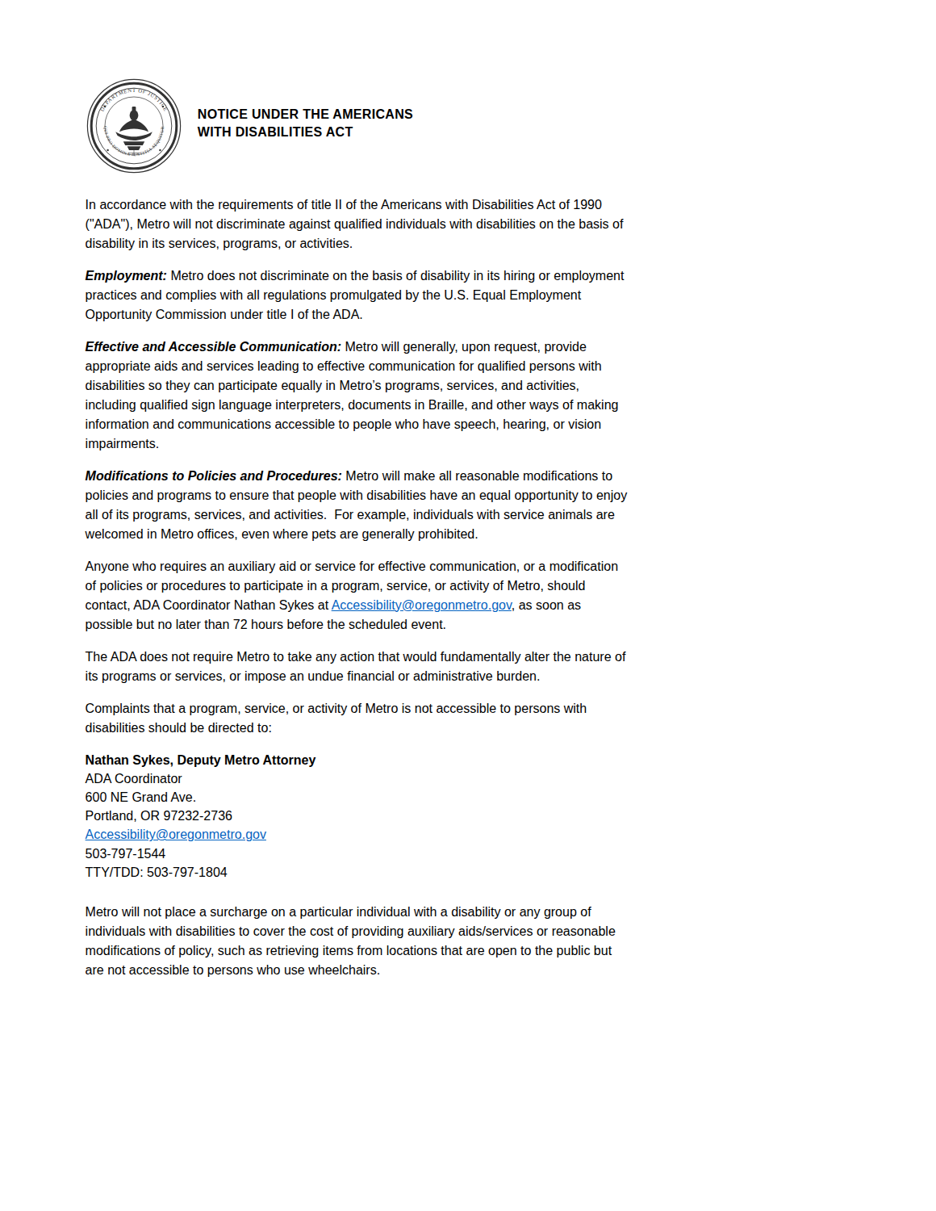DEPARTMENT OF JUSTICE QUI PRO DOMINA JUSTITIA SEQUITUR
NOTICE UNDER THE AMERICANS
WITH DISABILITIES ACT
In accordance with the requirements of title II of the Americans with Disabilities Act of 1990 ("ADA"), Metro will not discriminate against qualified individuals with disabilities on the basis of disability in its services, programs, or activities.
Employment: Metro does not discriminate on the basis of disability in its hiring or employment practices and complies with all regulations promulgated by the U.S. Equal Employment Opportunity Commission under title I of the ADA.
Effective and Accessible Communication: Metro will generally, upon request, provide appropriate aids and services leading to effective communication for qualified persons with disabilities so they can participate equally in Metro’s programs, services, and activities, including qualified sign language interpreters, documents in Braille, and other ways of making information and communications accessible to people who have speech, hearing, or vision impairments.
Modifications to Policies and Procedures: Metro will make all reasonable modifications to policies and programs to ensure that people with disabilities have an equal opportunity to enjoy all of its programs, services, and activities. For example, individuals with service animals are welcomed in Metro offices, even where pets are generally prohibited.
Anyone who requires an auxiliary aid or service for effective communication, or a modification of policies or procedures to participate in a program, service, or activity of Metro, should contact, ADA Coordinator Nathan Sykes at Accessibility@oregonmetro.gov, as soon as possible but no later than 72 hours before the scheduled event.
The ADA does not require Metro to take any action that would fundamentally alter the nature of its programs or services, or impose an undue financial or administrative burden.
Complaints that a program, service, or activity of Metro is not accessible to persons with disabilities should be directed to:
Nathan Sykes, Deputy Metro Attorney
ADA Coordinator
600 NE Grand Ave.
Portland, OR 97232-2736
Accessibility@oregonmetro.gov
503-797-1544
TTY/TDD: 503-797-1804
Metro will not place a surcharge on a particular individual with a disability or any group of individuals with disabilities to cover the cost of providing auxiliary aids/services or reasonable modifications of policy, such as retrieving items from locations that are open to the public but are not accessible to persons who use wheelchairs.